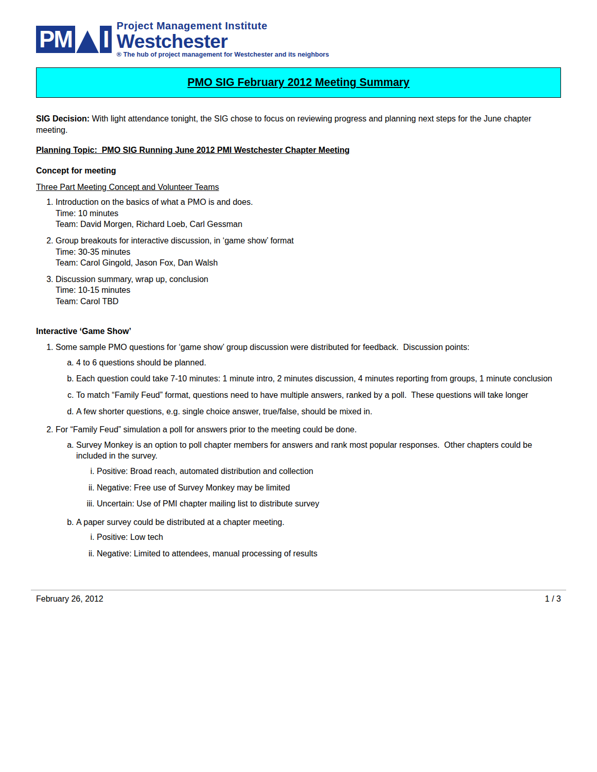PM
I
Project Management Institute
Westchester
® The hub of project management for Westchester and its neighbors
PMO SIG February 2012 Meeting Summary
SIG Decision: With light attendance tonight, the SIG chose to focus on reviewing progress and planning next steps for the June chapter meeting.
Planning Topic: PMO SIG Running June 2012 PMI Westchester Chapter Meeting
Concept for meeting
Three Part Meeting Concept and Volunteer Teams
Introduction on the basics of what a PMO is and does.
Time: 10 minutes
Team: David Morgen, Richard Loeb, Carl Gessman
Group breakouts for interactive discussion, in ‘game show’ format
Time: 30-35 minutes
Team: Carol Gingold, Jason Fox, Dan Walsh
Discussion summary, wrap up, conclusion
Time: 10-15 minutes
Team: Carol TBD
Interactive ‘Game Show’
Some sample PMO questions for ‘game show’ group discussion were distributed for feedback. Discussion points:
4 to 6 questions should be planned.
Each question could take 7-10 minutes: 1 minute intro, 2 minutes discussion, 4 minutes reporting from groups, 1 minute conclusion
To match “Family Feud” format, questions need to have multiple answers, ranked by a poll. These questions will take longer
A few shorter questions, e.g. single choice answer, true/false, should be mixed in.
For “Family Feud” simulation a poll for answers prior to the meeting could be done.
Survey Monkey is an option to poll chapter members for answers and rank most popular responses. Other chapters could be included in the survey.
Positive: Broad reach, automated distribution and collection
Negative: Free use of Survey Monkey may be limited
Uncertain: Use of PMI chapter mailing list to distribute survey
A paper survey could be distributed at a chapter meeting.
Positive: Low tech
Negative: Limited to attendees, manual processing of results
February 26, 2012 1 / 3